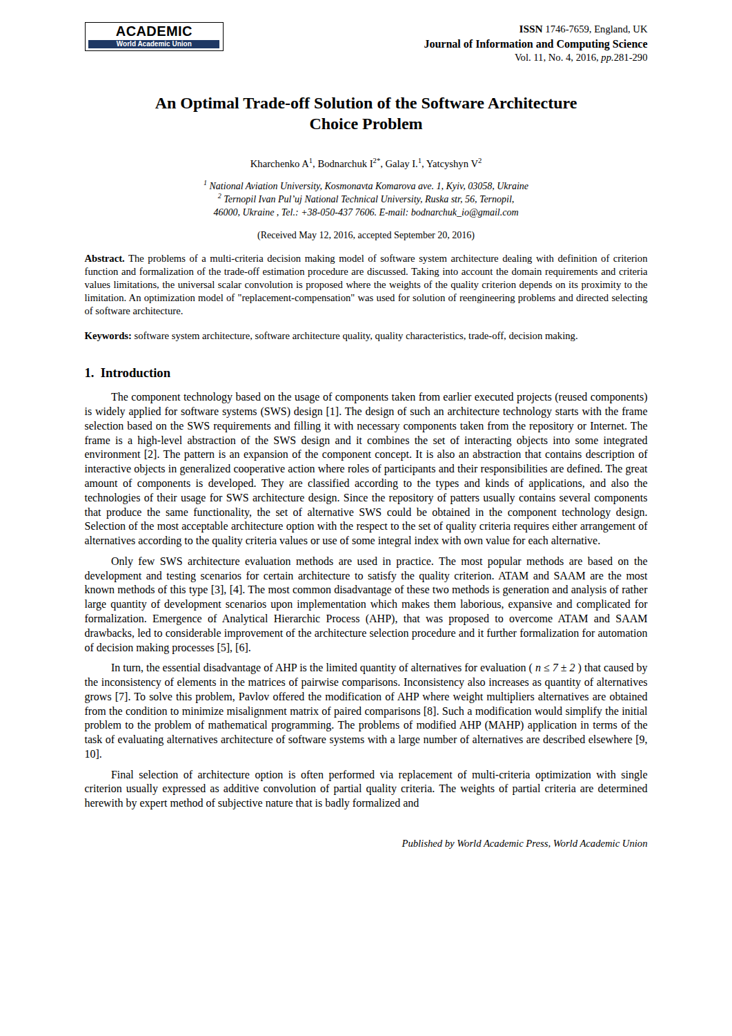ACADEMIC World Academic Union
ISSN 1746-7659, England, UK
Journal of Information and Computing Science
Vol. 11, No. 4, 2016, pp. 281-290
An Optimal Trade-off Solution of the Software Architecture
Choice Problem
Kharchenko A1, Bodnarchuk I2*, Galay I.1, Yatcyshyn V2
1 National Aviation University, Kosmonavta Komarova ave. 1, Kyiv, 03058, Ukraine
2 Ternopil Ivan Pul’uj National Technical University, Ruska str, 56, Ternopil,
46000, Ukraine , Tel.: +38-050-437 7606. E-mail: bodnarchuk_io@gmail.com
(Received May 12, 2016, accepted September 20, 2016)
Abstract. The problems of a multi-criteria decision making model of software system architecture dealing with definition of criterion function and formalization of the trade-off estimation procedure are discussed. Taking into account the domain requirements and criteria values limitations, the universal scalar convolution is proposed where the weights of the quality criterion depends on its proximity to the limitation. An optimization model of "replacement-compensation" was used for solution of reengineering problems and directed selecting of software architecture.
Keywords: software system architecture, software architecture quality, quality characteristics, trade-off, decision making.
1. Introduction
The component technology based on the usage of components taken from earlier executed projects (reused components) is widely applied for software systems (SWS) design [1]. The design of such an architecture technology starts with the frame selection based on the SWS requirements and filling it with necessary components taken from the repository or Internet. The frame is a high-level abstraction of the SWS design and it combines the set of interacting objects into some integrated environment [2]. The pattern is an expansion of the component concept. It is also an abstraction that contains description of interactive objects in generalized cooperative action where roles of participants and their responsibilities are defined. The great amount of components is developed. They are classified according to the types and kinds of applications, and also the technologies of their usage for SWS architecture design. Since the repository of patters usually contains several components that produce the same functionality, the set of alternative SWS could be obtained in the component technology design. Selection of the most acceptable architecture option with the respect to the set of quality criteria requires either arrangement of alternatives according to the quality criteria values or use of some integral index with own value for each alternative.
Only few SWS architecture evaluation methods are used in practice. The most popular methods are based on the development and testing scenarios for certain architecture to satisfy the quality criterion. ATAM and SAAM are the most known methods of this type [3], [4]. The most common disadvantage of these two methods is generation and analysis of rather large quantity of development scenarios upon implementation which makes them laborious, expansive and complicated for formalization. Emergence of Analytical Hierarchic Process (AHP), that was proposed to overcome ATAM and SAAM drawbacks, led to considerable improvement of the architecture selection procedure and it further formalization for automation of decision making processes [5], [6].
In turn, the essential disadvantage of AHP is the limited quantity of alternatives for evaluation ( n ≤ 7 ± 2 ) that caused by the inconsistency of elements in the matrices of pairwise comparisons. Inconsistency also increases as quantity of alternatives grows [7]. To solve this problem, Pavlov offered the modification of AHP where weight multipliers alternatives are obtained from the condition to minimize misalignment matrix of paired comparisons [8]. Such a modification would simplify the initial problem to the problem of mathematical programming. The problems of modified AHP (MAHP) application in terms of the task of evaluating alternatives architecture of software systems with a large number of alternatives are described elsewhere [9, 10].
Final selection of architecture option is often performed via replacement of multi-criteria optimization with single criterion usually expressed as additive convolution of partial quality criteria. The weights of partial criteria are determined herewith by expert method of subjective nature that is badly formalized and
Published by World Academic Press, World Academic Union